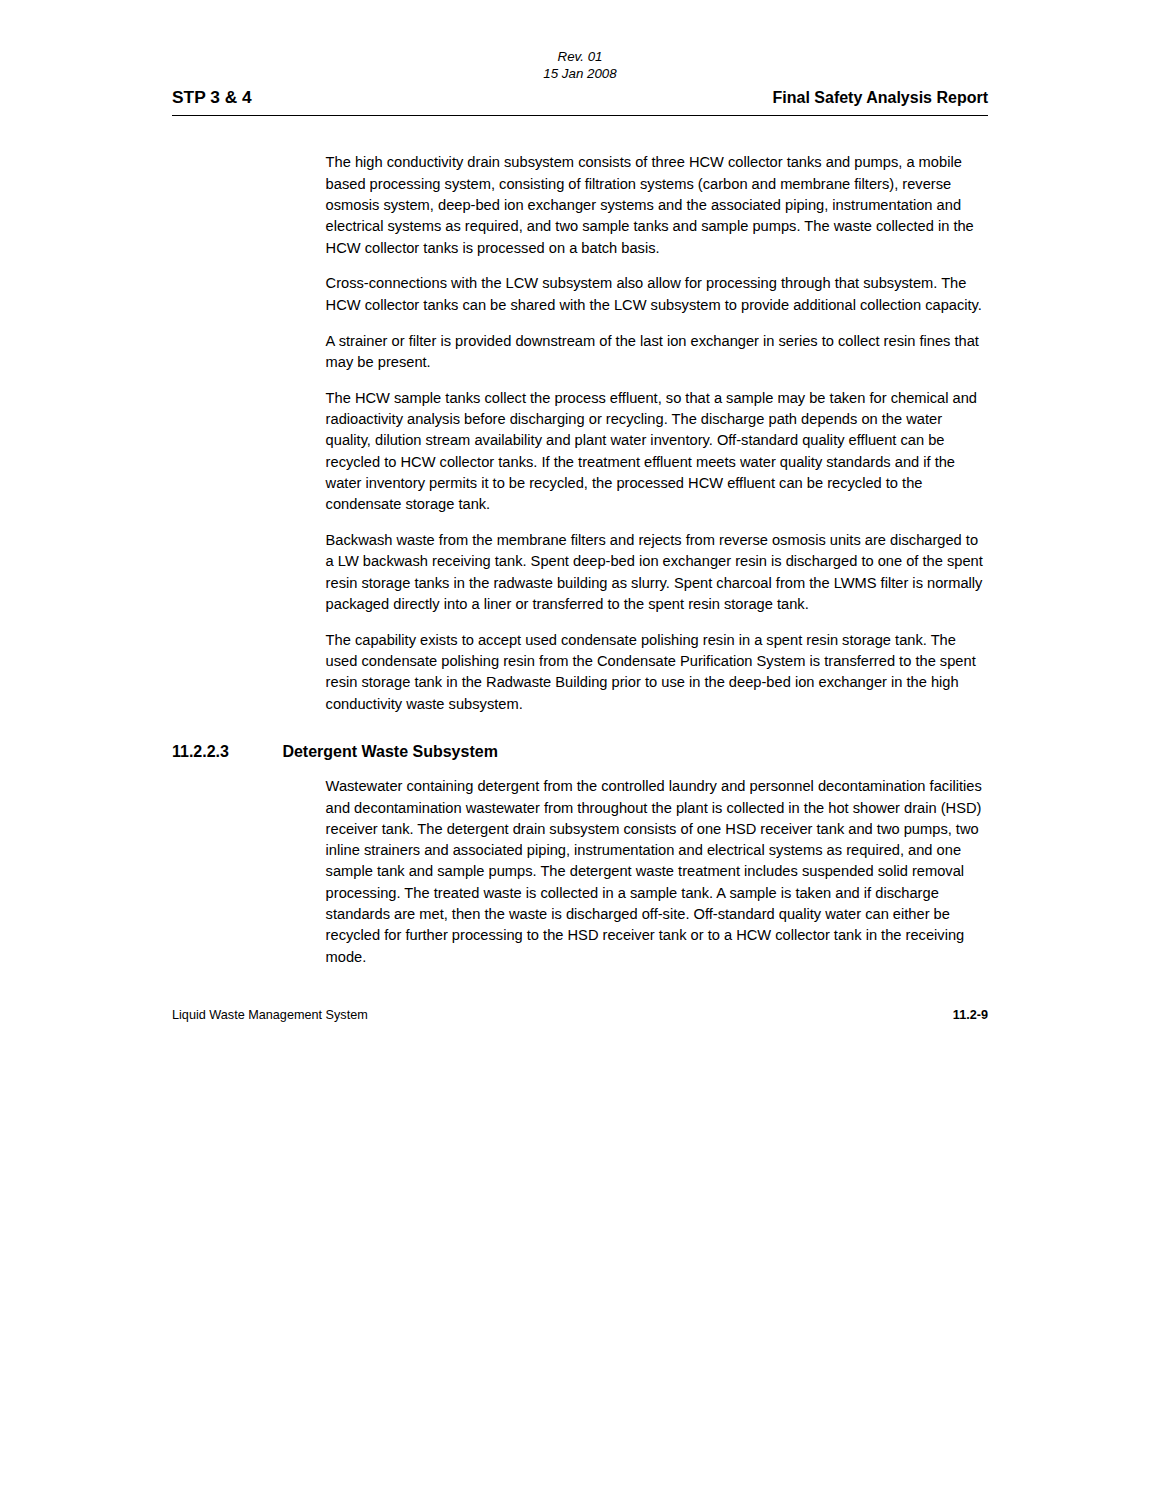Rev. 01
15 Jan 2008
STP 3 & 4
Final Safety Analysis Report
The high conductivity drain subsystem consists of three HCW collector tanks and pumps, a mobile based processing system, consisting of filtration systems (carbon and membrane filters), reverse osmosis system, deep-bed ion exchanger systems and the associated piping, instrumentation and electrical systems as required, and two sample tanks and sample pumps. The waste collected in the HCW collector tanks is processed on a batch basis.
Cross-connections with the LCW subsystem also allow for processing through that subsystem. The HCW collector tanks can be shared with the LCW subsystem to provide additional collection capacity.
A strainer or filter is provided downstream of the last ion exchanger in series to collect resin fines that may be present.
The HCW sample tanks collect the process effluent, so that a sample may be taken for chemical and radioactivity analysis before discharging or recycling. The discharge path depends on the water quality, dilution stream availability and plant water inventory. Off-standard quality effluent can be recycled to HCW collector tanks. If the treatment effluent meets water quality standards and if the water inventory permits it to be recycled, the processed HCW effluent can be recycled to the condensate storage tank.
Backwash waste from the membrane filters and rejects from reverse osmosis units are discharged to a LW backwash receiving tank. Spent deep-bed ion exchanger resin is discharged to one of the spent resin storage tanks in the radwaste building as slurry. Spent charcoal from the LWMS filter is normally packaged directly into a liner or transferred to the spent resin storage tank.
The capability exists to accept used condensate polishing resin in a spent resin storage tank. The used condensate polishing resin from the Condensate Purification System is transferred to the spent resin storage tank in the Radwaste Building prior to use in the deep-bed ion exchanger in the high conductivity waste subsystem.
11.2.2.3 Detergent Waste Subsystem
Wastewater containing detergent from the controlled laundry and personnel decontamination facilities and decontamination wastewater from throughout the plant is collected in the hot shower drain (HSD) receiver tank. The detergent drain subsystem consists of one HSD receiver tank and two pumps, two inline strainers and associated piping, instrumentation and electrical systems as required, and one sample tank and sample pumps. The detergent waste treatment includes suspended solid removal processing. The treated waste is collected in a sample tank. A sample is taken and if discharge standards are met, then the waste is discharged off-site. Off-standard quality water can either be recycled for further processing to the HSD receiver tank or to a HCW collector tank in the receiving mode.
Liquid Waste Management System
11.2-9